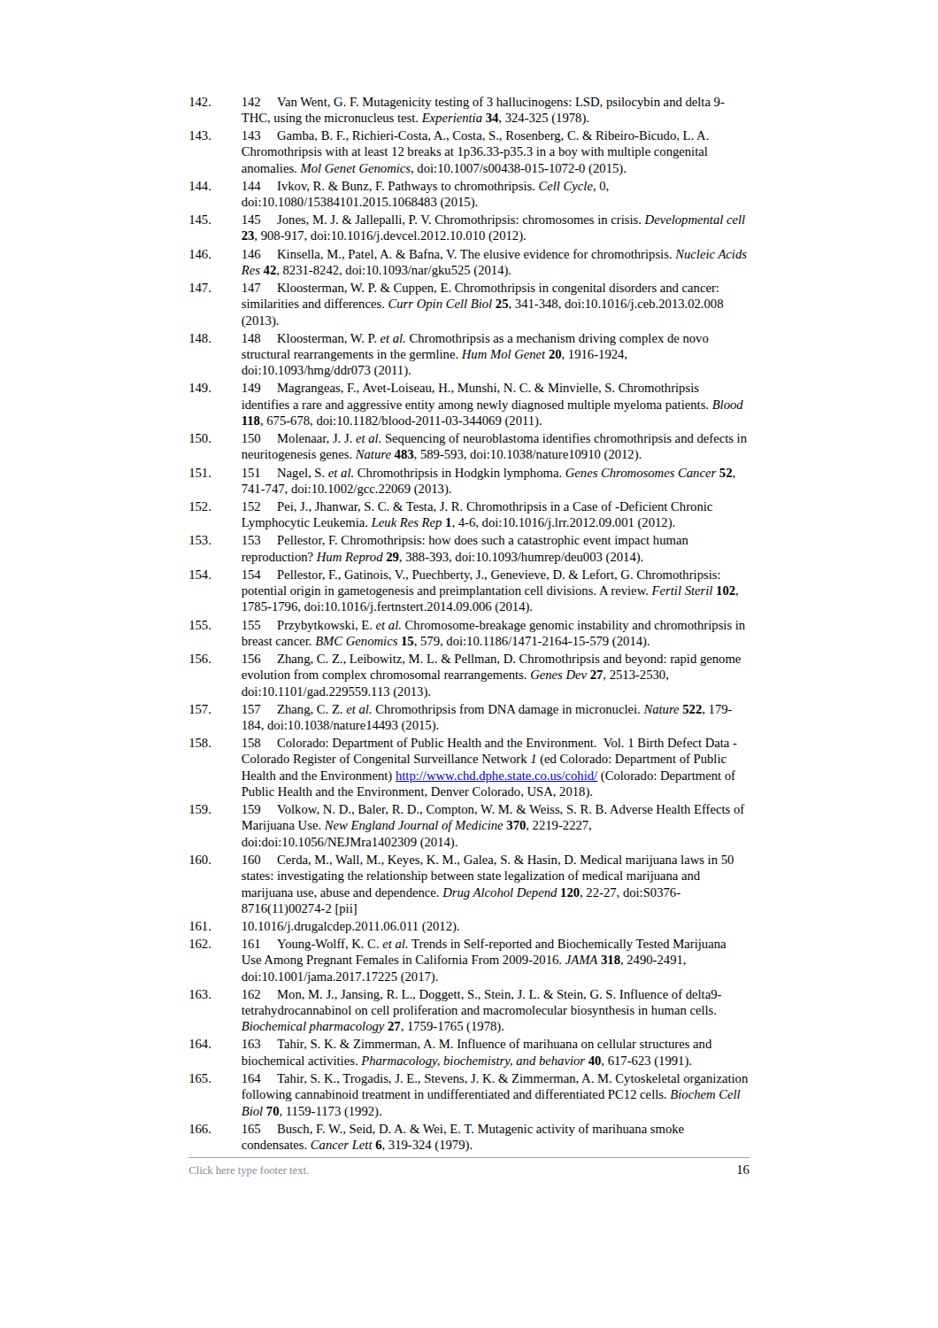142. 142 Van Went, G. F. Mutagenicity testing of 3 hallucinogens: LSD, psilocybin and delta 9-THC, using the micronucleus test. Experientia 34, 324-325 (1978).
143. 143 Gamba, B. F., Richieri-Costa, A., Costa, S., Rosenberg, C. & Ribeiro-Bicudo, L. A. Chromothripsis with at least 12 breaks at 1p36.33-p35.3 in a boy with multiple congenital anomalies. Mol Genet Genomics, doi:10.1007/s00438-015-1072-0 (2015).
144. 144 Ivkov, R. & Bunz, F. Pathways to chromothripsis. Cell Cycle, 0, doi:10.1080/15384101.2015.1068483 (2015).
145. 145 Jones, M. J. & Jallepalli, P. V. Chromothripsis: chromosomes in crisis. Developmental cell 23, 908-917, doi:10.1016/j.devcel.2012.10.010 (2012).
146. 146 Kinsella, M., Patel, A. & Bafna, V. The elusive evidence for chromothripsis. Nucleic Acids Res 42, 8231-8242, doi:10.1093/nar/gku525 (2014).
147. 147 Kloosterman, W. P. & Cuppen, E. Chromothripsis in congenital disorders and cancer: similarities and differences. Curr Opin Cell Biol 25, 341-348, doi:10.1016/j.ceb.2013.02.008 (2013).
148. 148 Kloosterman, W. P. et al. Chromothripsis as a mechanism driving complex de novo structural rearrangements in the germline. Hum Mol Genet 20, 1916-1924, doi:10.1093/hmg/ddr073 (2011).
149. 149 Magrangeas, F., Avet-Loiseau, H., Munshi, N. C. & Minvielle, S. Chromothripsis identifies a rare and aggressive entity among newly diagnosed multiple myeloma patients. Blood 118, 675-678, doi:10.1182/blood-2011-03-344069 (2011).
150. 150 Molenaar, J. J. et al. Sequencing of neuroblastoma identifies chromothripsis and defects in neuritogenesis genes. Nature 483, 589-593, doi:10.1038/nature10910 (2012).
151. 151 Nagel, S. et al. Chromothripsis in Hodgkin lymphoma. Genes Chromosomes Cancer 52, 741-747, doi:10.1002/gcc.22069 (2013).
152. 152 Pei, J., Jhanwar, S. C. & Testa, J. R. Chromothripsis in a Case of -Deficient Chronic Lymphocytic Leukemia. Leuk Res Rep 1, 4-6, doi:10.1016/j.lrr.2012.09.001 (2012).
153. 153 Pellestor, F. Chromothripsis: how does such a catastrophic event impact human reproduction? Hum Reprod 29, 388-393, doi:10.1093/humrep/deu003 (2014).
154. 154 Pellestor, F., Gatinois, V., Puechberty, J., Genevieve, D. & Lefort, G. Chromothripsis: potential origin in gametogenesis and preimplantation cell divisions. A review. Fertil Steril 102, 1785-1796, doi:10.1016/j.fertnstert.2014.09.006 (2014).
155. 155 Przybytkowski, E. et al. Chromosome-breakage genomic instability and chromothripsis in breast cancer. BMC Genomics 15, 579, doi:10.1186/1471-2164-15-579 (2014).
156. 156 Zhang, C. Z., Leibowitz, M. L. & Pellman, D. Chromothripsis and beyond: rapid genome evolution from complex chromosomal rearrangements. Genes Dev 27, 2513-2530, doi:10.1101/gad.229559.113 (2013).
157. 157 Zhang, C. Z. et al. Chromothripsis from DNA damage in micronuclei. Nature 522, 179-184, doi:10.1038/nature14493 (2015).
158. 158 Colorado: Department of Public Health and the Environment. Vol. 1 Birth Defect Data - Colorado Register of Congenital Surveillance Network 1 (ed Colorado: Department of Public Health and the Environment) http://www.chd.dphe.state.co.us/cohid/ (Colorado: Department of Public Health and the Environment, Denver Colorado, USA, 2018).
159. 159 Volkow, N. D., Baler, R. D., Compton, W. M. & Weiss, S. R. B. Adverse Health Effects of Marijuana Use. New England Journal of Medicine 370, 2219-2227, doi:doi:10.1056/NEJMra1402309 (2014).
160. 160 Cerda, M., Wall, M., Keyes, K. M., Galea, S. & Hasin, D. Medical marijuana laws in 50 states: investigating the relationship between state legalization of medical marijuana and marijuana use, abuse and dependence. Drug Alcohol Depend 120, 22-27, doi:S0376-8716(11)00274-2 [pii]
161. 10.1016/j.drugalcdep.2011.06.011 (2012).
162. 161 Young-Wolff, K. C. et al. Trends in Self-reported and Biochemically Tested Marijuana Use Among Pregnant Females in California From 2009-2016. JAMA 318, 2490-2491, doi:10.1001/jama.2017.17225 (2017).
163. 162 Mon, M. J., Jansing, R. L., Doggett, S., Stein, J. L. & Stein, G. S. Influence of delta9-tetrahydrocannabinol on cell proliferation and macromolecular biosynthesis in human cells. Biochemical pharmacology 27, 1759-1765 (1978).
164. 163 Tahir, S. K. & Zimmerman, A. M. Influence of marihuana on cellular structures and biochemical activities. Pharmacology, biochemistry, and behavior 40, 617-623 (1991).
165. 164 Tahir, S. K., Trogadis, J. E., Stevens, J. K. & Zimmerman, A. M. Cytoskeletal organization following cannabinoid treatment in undifferentiated and differentiated PC12 cells. Biochem Cell Biol 70, 1159-1173 (1992).
166. 165 Busch, F. W., Seid, D. A. & Wei, E. T. Mutagenic activity of marihuana smoke condensates. Cancer Lett 6, 319-324 (1979).
Click here type footer text. 16